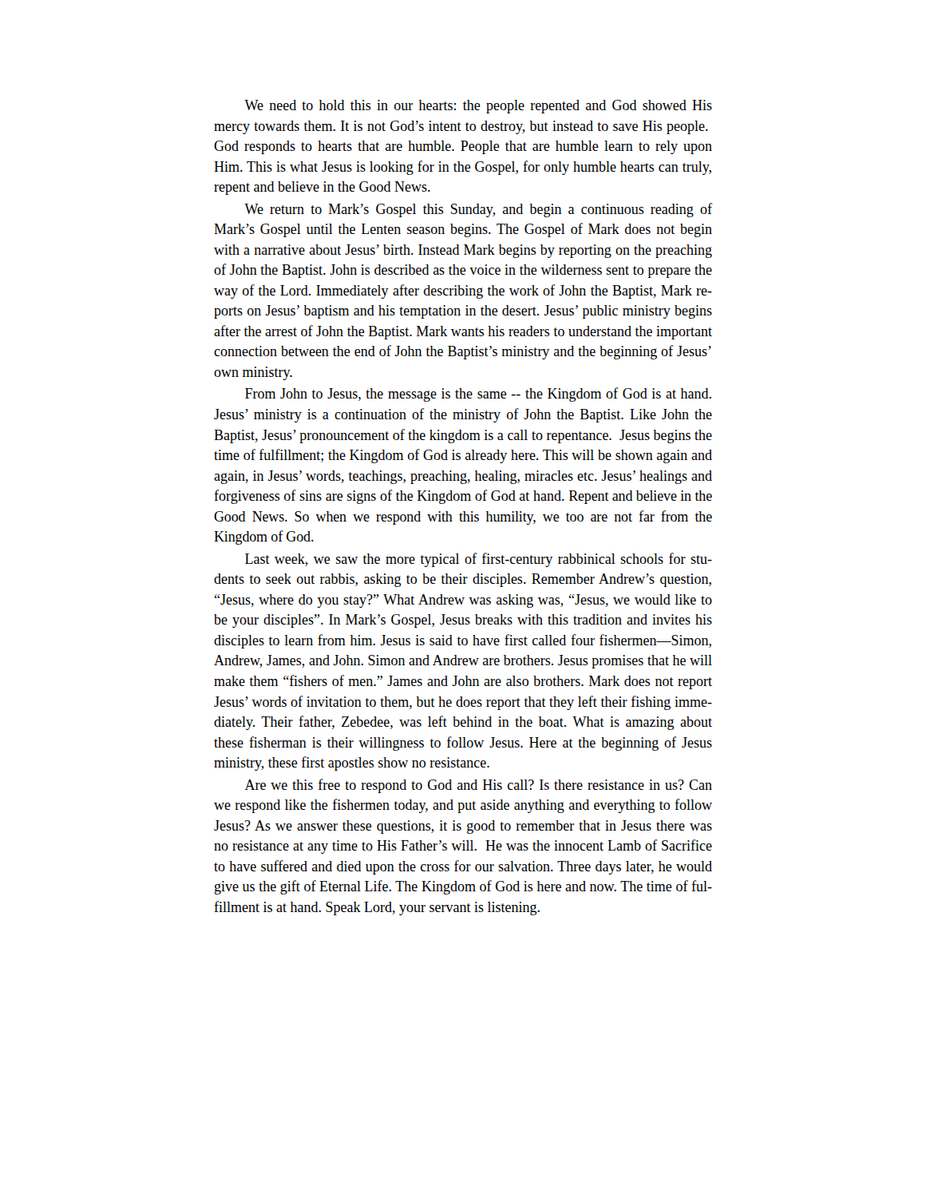We need to hold this in our hearts: the people repented and God showed His mercy towards them. It is not God’s intent to destroy, but instead to save His people. God responds to hearts that are humble. People that are humble learn to rely upon Him. This is what Jesus is looking for in the Gospel, for only humble hearts can truly, repent and believe in the Good News.
We return to Mark’s Gospel this Sunday, and begin a continuous reading of Mark’s Gospel until the Lenten season begins. The Gospel of Mark does not begin with a narrative about Jesus’ birth. Instead Mark begins by reporting on the preaching of John the Baptist. John is described as the voice in the wilderness sent to prepare the way of the Lord. Immediately after describing the work of John the Baptist, Mark reports on Jesus’ baptism and his temptation in the desert. Jesus’ public ministry begins after the arrest of John the Baptist. Mark wants his readers to understand the important connection between the end of John the Baptist’s ministry and the beginning of Jesus’ own ministry.
From John to Jesus, the message is the same -- the Kingdom of God is at hand. Jesus’ ministry is a continuation of the ministry of John the Baptist. Like John the Baptist, Jesus’ pronouncement of the kingdom is a call to repentance. Jesus begins the time of fulfillment; the Kingdom of God is already here. This will be shown again and again, in Jesus’ words, teachings, preaching, healing, miracles etc. Jesus’ healings and forgiveness of sins are signs of the Kingdom of God at hand. Repent and believe in the Good News. So when we respond with this humility, we too are not far from the Kingdom of God.
Last week, we saw the more typical of first-century rabbinical schools for students to seek out rabbis, asking to be their disciples. Remember Andrew’s question, “Jesus, where do you stay?” What Andrew was asking was, “Jesus, we would like to be your disciples”. In Mark’s Gospel, Jesus breaks with this tradition and invites his disciples to learn from him. Jesus is said to have first called four fishermen—Simon, Andrew, James, and John. Simon and Andrew are brothers. Jesus promises that he will make them “fishers of men.” James and John are also brothers. Mark does not report Jesus’ words of invitation to them, but he does report that they left their fishing immediately. Their father, Zebedee, was left behind in the boat. What is amazing about these fisherman is their willingness to follow Jesus. Here at the beginning of Jesus ministry, these first apostles show no resistance.
Are we this free to respond to God and His call? Is there resistance in us? Can we respond like the fishermen today, and put aside anything and everything to follow Jesus? As we answer these questions, it is good to remember that in Jesus there was no resistance at any time to His Father’s will. He was the innocent Lamb of Sacrifice to have suffered and died upon the cross for our salvation. Three days later, he would give us the gift of Eternal Life. The Kingdom of God is here and now. The time of fulfillment is at hand. Speak Lord, your servant is listening.